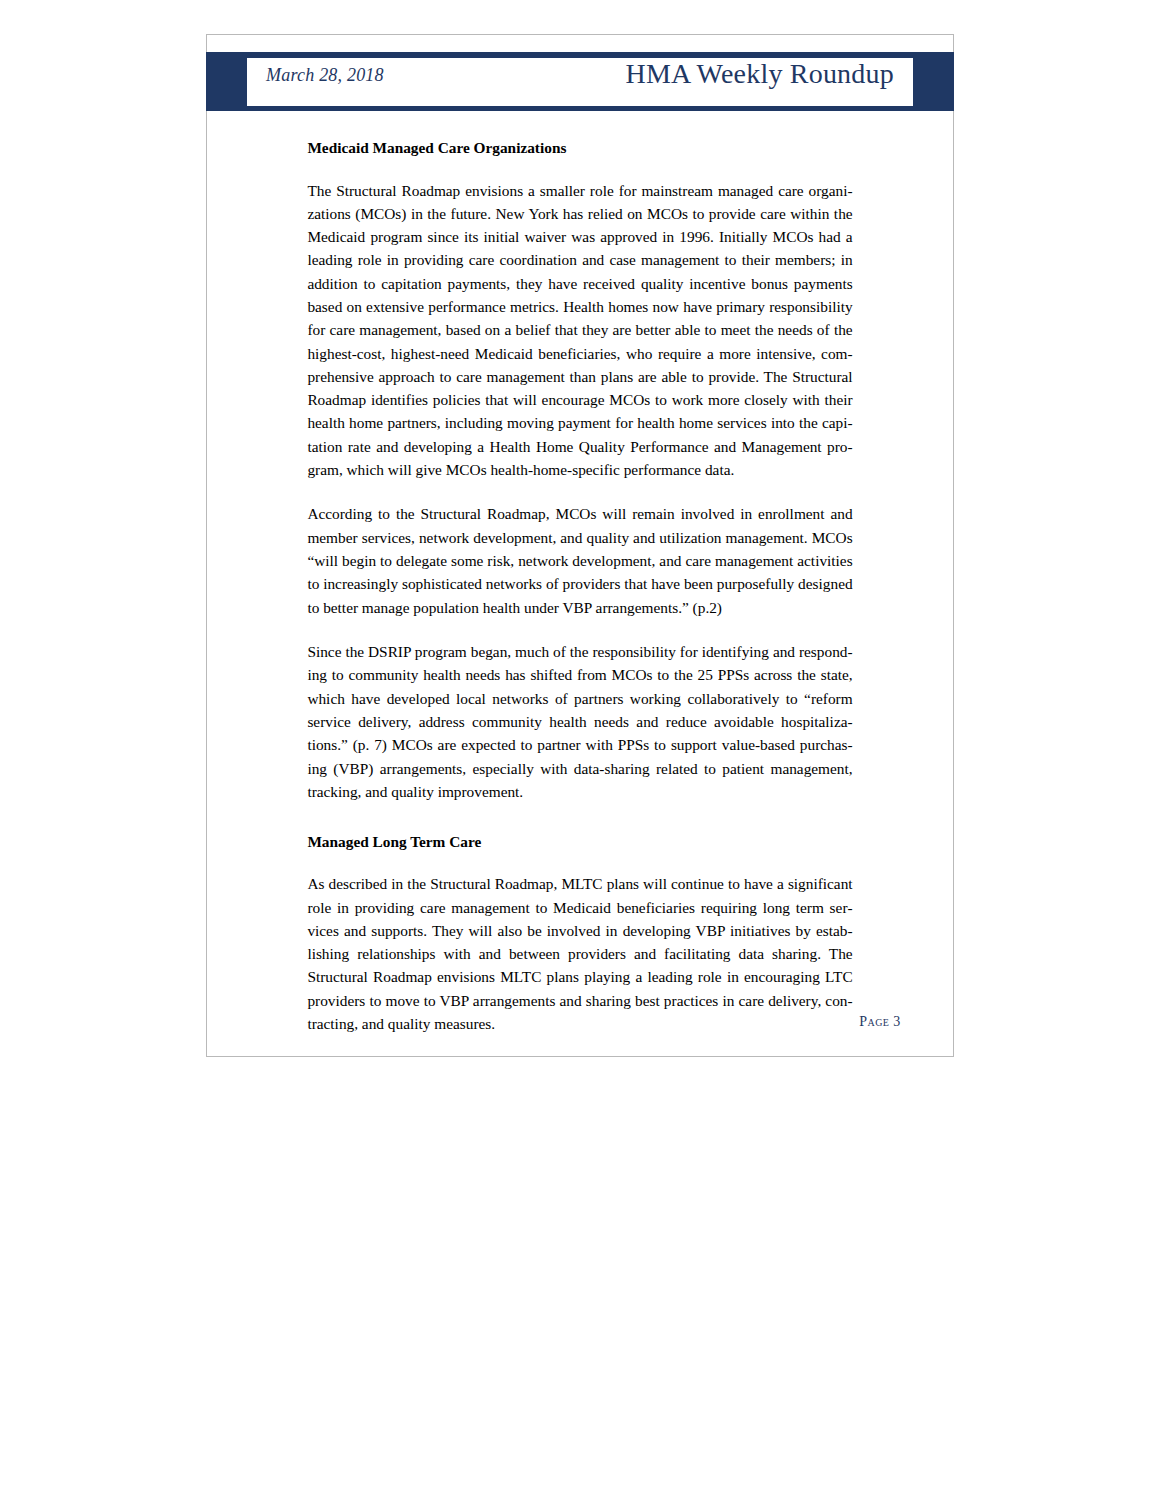March 28, 2018
HMA Weekly Roundup
Medicaid Managed Care Organizations
The Structural Roadmap envisions a smaller role for mainstream managed care organizations (MCOs) in the future. New York has relied on MCOs to provide care within the Medicaid program since its initial waiver was approved in 1996. Initially MCOs had a leading role in providing care coordination and case management to their members; in addition to capitation payments, they have received quality incentive bonus payments based on extensive performance metrics. Health homes now have primary responsibility for care management, based on a belief that they are better able to meet the needs of the highest-cost, highest-need Medicaid beneficiaries, who require a more intensive, comprehensive approach to care management than plans are able to provide. The Structural Roadmap identifies policies that will encourage MCOs to work more closely with their health home partners, including moving payment for health home services into the capitation rate and developing a Health Home Quality Performance and Management program, which will give MCOs health-home-specific performance data.
According to the Structural Roadmap, MCOs will remain involved in enrollment and member services, network development, and quality and utilization management. MCOs “will begin to delegate some risk, network development, and care management activities to increasingly sophisticated networks of providers that have been purposefully designed to better manage population health under VBP arrangements.” (p.2)
Since the DSRIP program began, much of the responsibility for identifying and responding to community health needs has shifted from MCOs to the 25 PPSs across the state, which have developed local networks of partners working collaboratively to “reform service delivery, address community health needs and reduce avoidable hospitalizations.” (p. 7) MCOs are expected to partner with PPSs to support value-based purchasing (VBP) arrangements, especially with data-sharing related to patient management, tracking, and quality improvement.
Managed Long Term Care
As described in the Structural Roadmap, MLTC plans will continue to have a significant role in providing care management to Medicaid beneficiaries requiring long term services and supports. They will also be involved in developing VBP initiatives by establishing relationships with and between providers and facilitating data sharing. The Structural Roadmap envisions MLTC plans playing a leading role in encouraging LTC providers to move to VBP arrangements and sharing best practices in care delivery, contracting, and quality measures.
Page 3